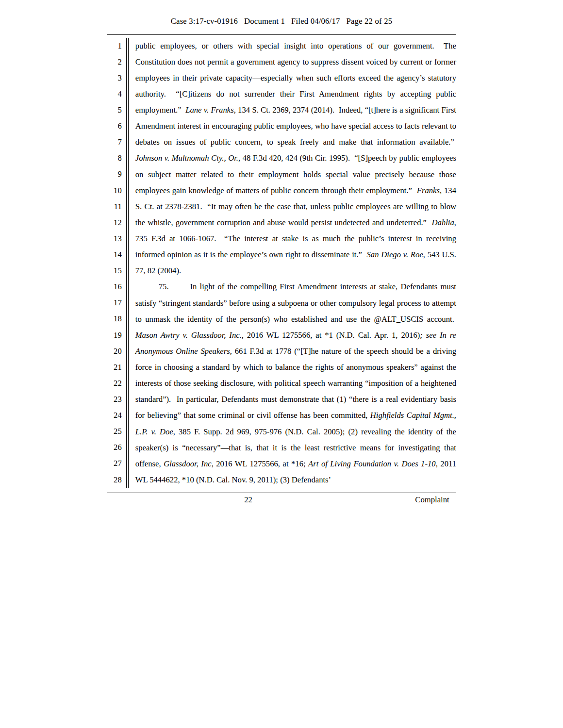Case 3:17-cv-01916 Document 1 Filed 04/06/17 Page 22 of 25
1
2
3
4
5
6
7
8
9
10
11
12
13
14
15
16
17
18
19
20
21
22
23
24
25
26
27
28
public employees, or others with special insight into operations of our government. The Constitution does not permit a government agency to suppress dissent voiced by current or former employees in their private capacity—especially when such efforts exceed the agency’s statutory authority. “[C]itizens do not surrender their First Amendment rights by accepting public employment.” Lane v. Franks, 134 S. Ct. 2369, 2374 (2014). Indeed, “[t]here is a significant First Amendment interest in encouraging public employees, who have special access to facts relevant to debates on issues of public concern, to speak freely and make that information available.” Johnson v. Multnomah Cty., Or., 48 F.3d 420, 424 (9th Cir. 1995). “[S]peech by public employees on subject matter related to their employment holds special value precisely because those employees gain knowledge of matters of public concern through their employment.” Franks, 134 S. Ct. at 2378-2381. “It may often be the case that, unless public employees are willing to blow the whistle, government corruption and abuse would persist undetected and undeterred.” Dahlia, 735 F.3d at 1066-1067. “The interest at stake is as much the public’s interest in receiving informed opinion as it is the employee’s own right to disseminate it.” San Diego v. Roe, 543 U.S. 77, 82 (2004).
75. In light of the compelling First Amendment interests at stake, Defendants must satisfy “stringent standards” before using a subpoena or other compulsory legal process to attempt to unmask the identity of the person(s) who established and use the @ALT_USCIS account. Mason Awtry v. Glassdoor, Inc., 2016 WL 1275566, at *1 (N.D. Cal. Apr. 1, 2016); see In re Anonymous Online Speakers, 661 F.3d at 1778 (“[T]he nature of the speech should be a driving force in choosing a standard by which to balance the rights of anonymous speakers” against the interests of those seeking disclosure, with political speech warranting “imposition of a heightened standard”). In particular, Defendants must demonstrate that (1) “there is a real evidentiary basis for believing” that some criminal or civil offense has been committed, Highfields Capital Mgmt., L.P. v. Doe, 385 F. Supp. 2d 969, 975-976 (N.D. Cal. 2005); (2) revealing the identity of the speaker(s) is “necessary”—that is, that it is the least restrictive means for investigating that offense, Glassdoor, Inc, 2016 WL 1275566, at *16; Art of Living Foundation v. Does 1-10, 2011 WL 5444622, *10 (N.D. Cal. Nov. 9, 2011); (3) Defendants’
22
Complaint